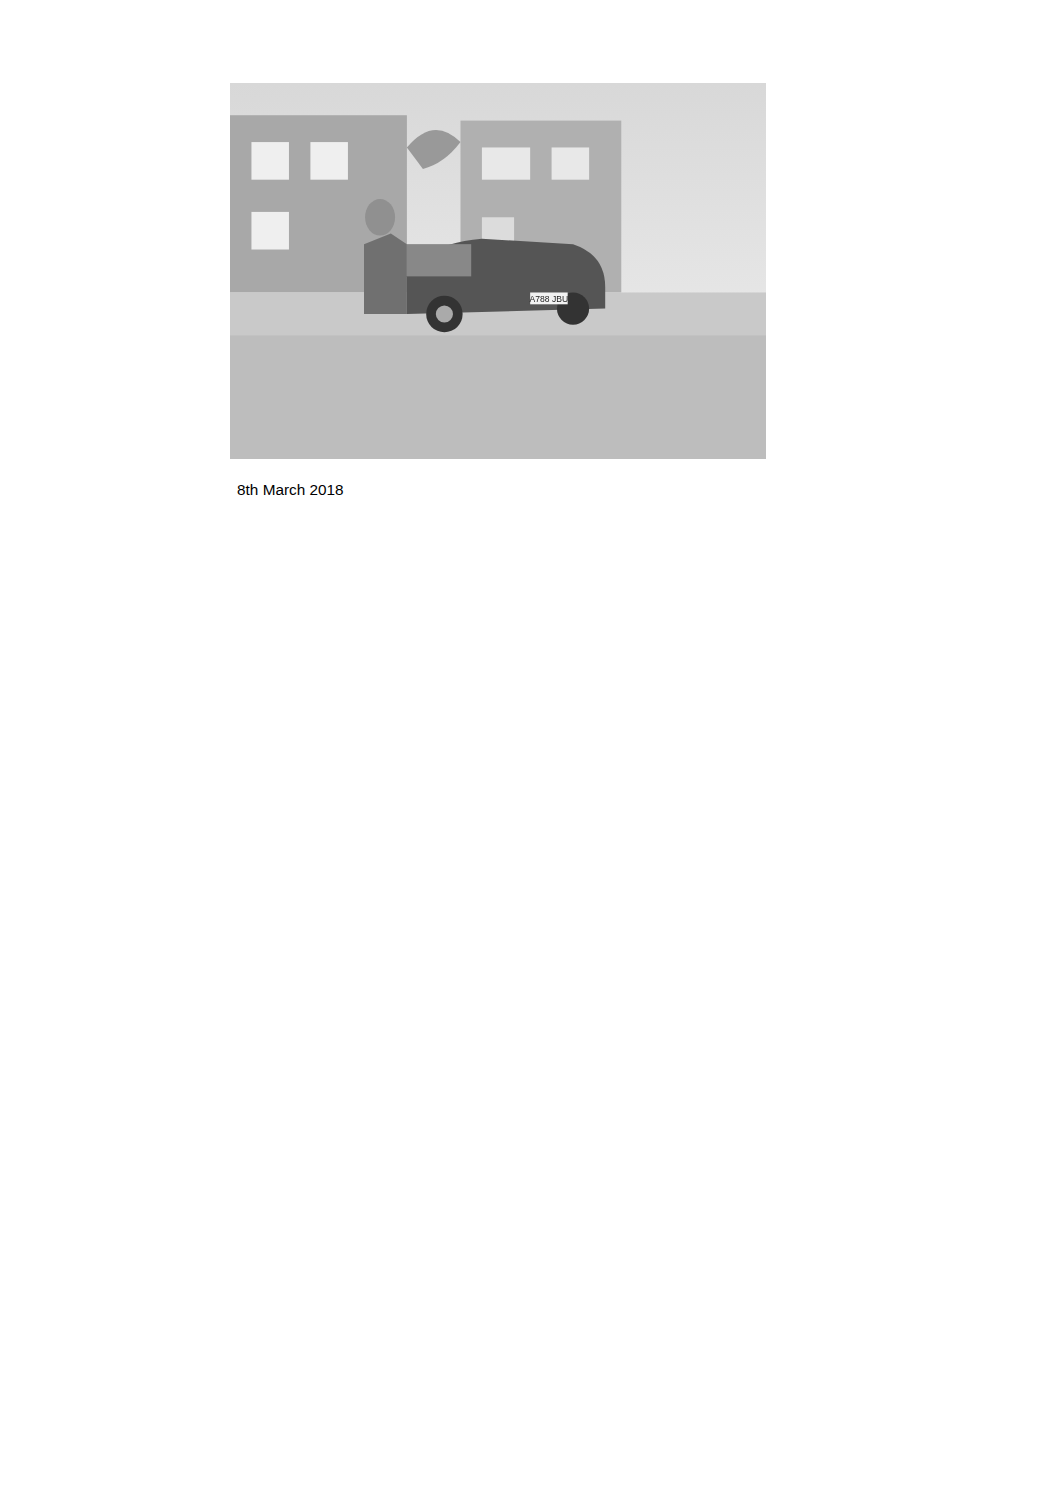8th March 2018